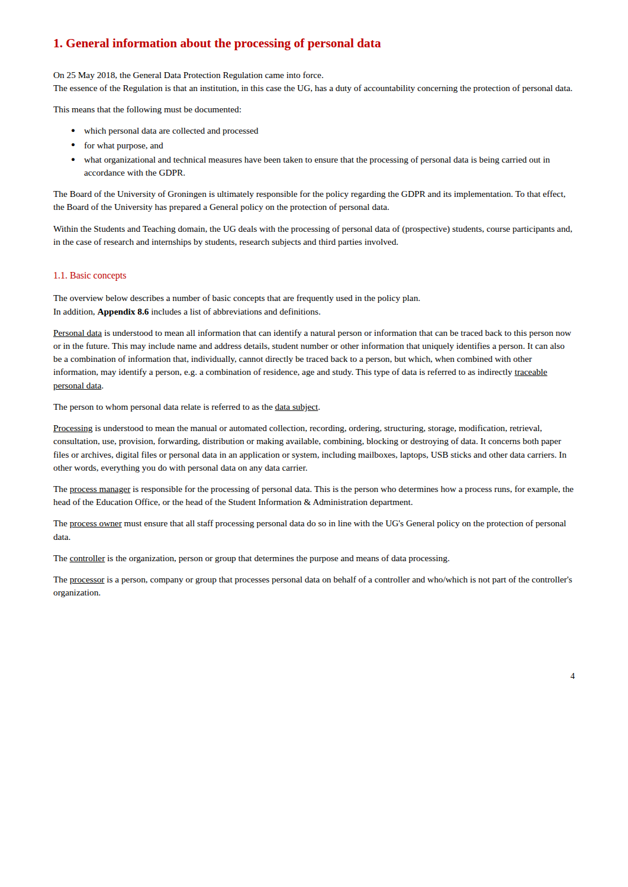1. General information about the processing of personal data
On 25 May 2018, the General Data Protection Regulation came into force.
The essence of the Regulation is that an institution, in this case the UG, has a duty of accountability concerning the protection of personal data.
This means that the following must be documented:
which personal data are collected and processed
for what purpose, and
what organizational and technical measures have been taken to ensure that the processing of personal data is being carried out in accordance with the GDPR.
The Board of the University of Groningen is ultimately responsible for the policy regarding the GDPR and its implementation. To that effect, the Board of the University has prepared a General policy on the protection of personal data.
Within the Students and Teaching domain, the UG deals with the processing of personal data of (prospective) students, course participants and, in the case of research and internships by students, research subjects and third parties involved.
1.1. Basic concepts
The overview below describes a number of basic concepts that are frequently used in the policy plan.
In addition, Appendix 8.6 includes a list of abbreviations and definitions.
Personal data is understood to mean all information that can identify a natural person or information that can be traced back to this person now or in the future. This may include name and address details, student number or other information that uniquely identifies a person. It can also be a combination of information that, individually, cannot directly be traced back to a person, but which, when combined with other information, may identify a person, e.g. a combination of residence, age and study. This type of data is referred to as indirectly traceable personal data.
The person to whom personal data relate is referred to as the data subject.
Processing is understood to mean the manual or automated collection, recording, ordering, structuring, storage, modification, retrieval, consultation, use, provision, forwarding, distribution or making available, combining, blocking or destroying of data. It concerns both paper files or archives, digital files or personal data in an application or system, including mailboxes, laptops, USB sticks and other data carriers. In other words, everything you do with personal data on any data carrier.
The process manager is responsible for the processing of personal data. This is the person who determines how a process runs, for example, the head of the Education Office, or the head of the Student Information & Administration department.
The process owner must ensure that all staff processing personal data do so in line with the UG's General policy on the protection of personal data.
The controller is the organization, person or group that determines the purpose and means of data processing.
The processor is a person, company or group that processes personal data on behalf of a controller and who/which is not part of the controller's organization.
4